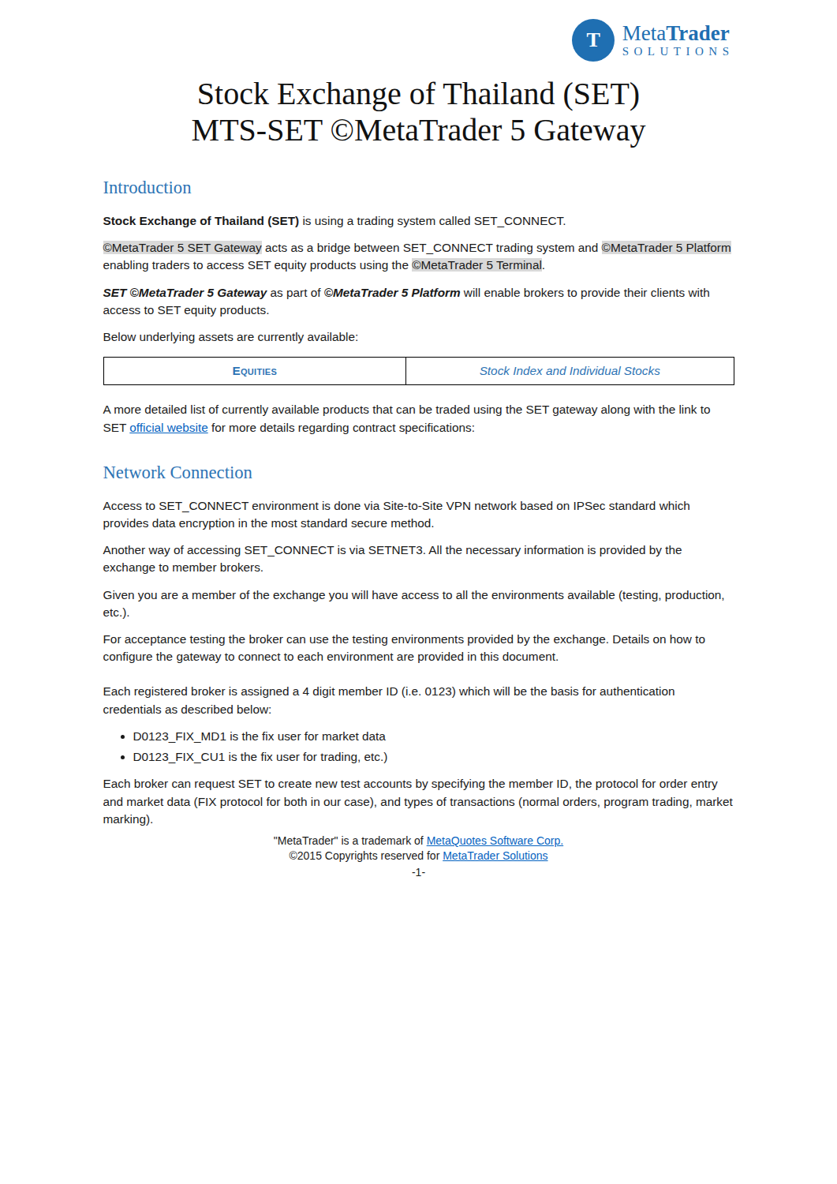T
MetaTrader
SOLUTIONS
Stock Exchange of Thailand (SET)
MTS-SET ©MetaTrader 5 Gateway
Introduction
Stock Exchange of Thailand (SET) is using a trading system called SET_CONNECT.
©MetaTrader 5 SET Gateway acts as a bridge between SET_CONNECT trading system and ©MetaTrader 5 Platform enabling traders to access SET equity products using the ©MetaTrader 5 Terminal.
SET ©MetaTrader 5 Gateway as part of ©MetaTrader 5 Platform will enable brokers to provide their clients with access to SET equity products.
Below underlying assets are currently available:
| Equities | Stock Index and Individual Stocks |
A more detailed list of currently available products that can be traded using the SET gateway along with the link to SET official website for more details regarding contract specifications:
Network Connection
Access to SET_CONNECT environment is done via Site-to-Site VPN network based on IPSec standard which provides data encryption in the most standard secure method.
Another way of accessing SET_CONNECT is via SETNET3. All the necessary information is provided by the exchange to member brokers.
Given you are a member of the exchange you will have access to all the environments available (testing, production, etc.).
For acceptance testing the broker can use the testing environments provided by the exchange. Details on how to configure the gateway to connect to each environment are provided in this document.
Each registered broker is assigned a 4 digit member ID (i.e. 0123) which will be the basis for authentication credentials as described below:
D0123_FIX_MD1 is the fix user for market data
D0123_FIX_CU1 is the fix user for trading, etc.)
Each broker can request SET to create new test accounts by specifying the member ID, the protocol for order entry and market data (FIX protocol for both in our case), and types of transactions (normal orders, program trading, market marking).
"MetaTrader" is a trademark of MetaQuotes Software Corp.
©2015 Copyrights reserved for MetaTrader Solutions
-1-